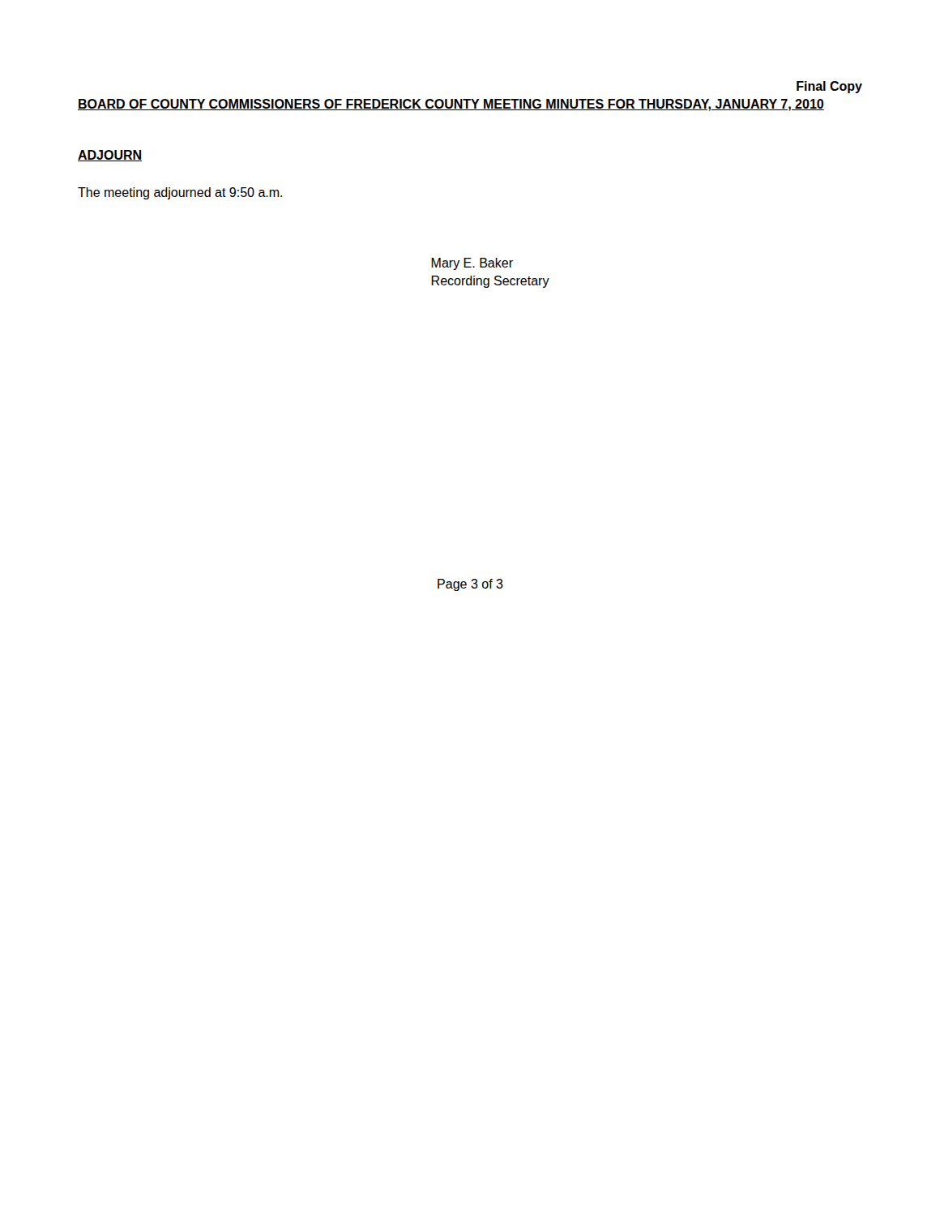Final Copy
BOARD OF COUNTY COMMISSIONERS OF FREDERICK COUNTY MEETING MINUTES FOR THURSDAY, JANUARY 7, 2010
ADJOURN
The meeting adjourned at 9:50 a.m.
Mary E. Baker
Recording Secretary
Page 3 of 3